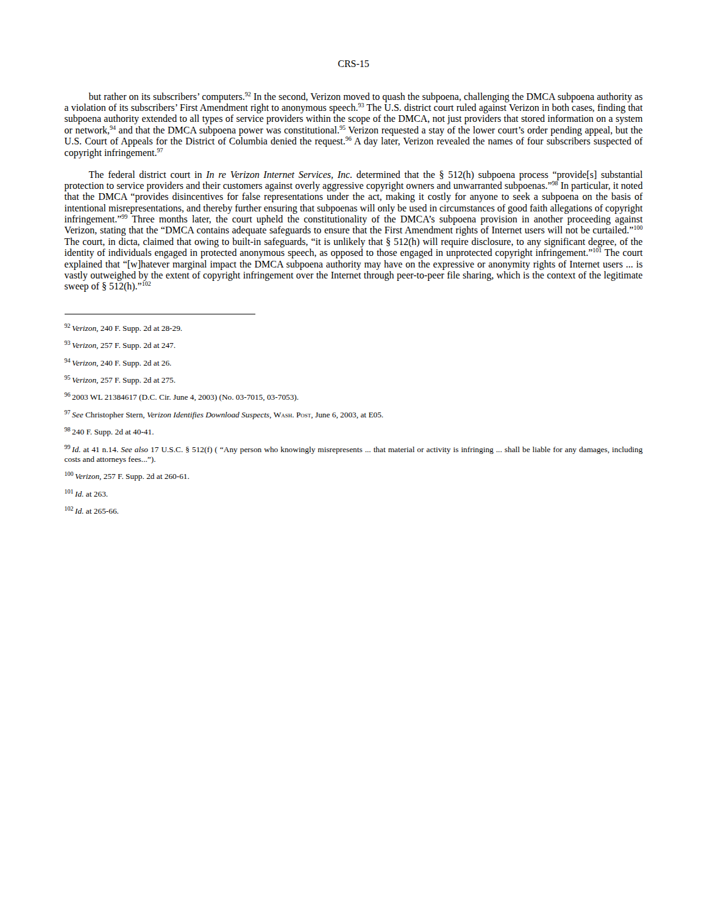CRS-15
but rather on its subscribers’ computers.92 In the second, Verizon moved to quash the subpoena, challenging the DMCA subpoena authority as a violation of its subscribers’ First Amendment right to anonymous speech.93 The U.S. district court ruled against Verizon in both cases, finding that subpoena authority extended to all types of service providers within the scope of the DMCA, not just providers that stored information on a system or network,94 and that the DMCA subpoena power was constitutional.95 Verizon requested a stay of the lower court’s order pending appeal, but the U.S. Court of Appeals for the District of Columbia denied the request.96 A day later, Verizon revealed the names of four subscribers suspected of copyright infringement.97
The federal district court in In re Verizon Internet Services, Inc. determined that the § 512(h) subpoena process “provide[s] substantial protection to service providers and their customers against overly aggressive copyright owners and unwarranted subpoenas.”98 In particular, it noted that the DMCA “provides disincentives for false representations under the act, making it costly for anyone to seek a subpoena on the basis of intentional misrepresentations, and thereby further ensuring that subpoenas will only be used in circumstances of good faith allegations of copyright infringement.”99 Three months later, the court upheld the constitutionality of the DMCA’s subpoena provision in another proceeding against Verizon, stating that the “DMCA contains adequate safeguards to ensure that the First Amendment rights of Internet users will not be curtailed.”100 The court, in dicta, claimed that owing to built-in safeguards, “it is unlikely that § 512(h) will require disclosure, to any significant degree, of the identity of individuals engaged in protected anonymous speech, as opposed to those engaged in unprotected copyright infringement.”101 The court explained that “[w]hatever marginal impact the DMCA subpoena authority may have on the expressive or anonymity rights of Internet users ... is vastly outweighed by the extent of copyright infringement over the Internet through peer-to-peer file sharing, which is the context of the legitimate sweep of § 512(h).”102
92 Verizon, 240 F. Supp. 2d at 28-29.
93 Verizon, 257 F. Supp. 2d at 247.
94 Verizon, 240 F. Supp. 2d at 26.
95 Verizon, 257 F. Supp. 2d at 275.
962003 WL 21384617 (D.C. Cir. June 4, 2003) (No. 03-7015, 03-7053).
97 See Christopher Stern, Verizon Identifies Download Suspects, Wash. Post, June 6, 2003, at E05.
98240 F. Supp. 2d at 40-41.
99 Id. at 41 n.14. See also 17 U.S.C. § 512(f) ( “Any person who knowingly misrepresents ... that material or activity is infringing ... shall be liable for any damages, including costs and attorneys fees...”).
100 Verizon, 257 F. Supp. 2d at 260-61.
101 Id. at 263.
102 Id. at 265-66.